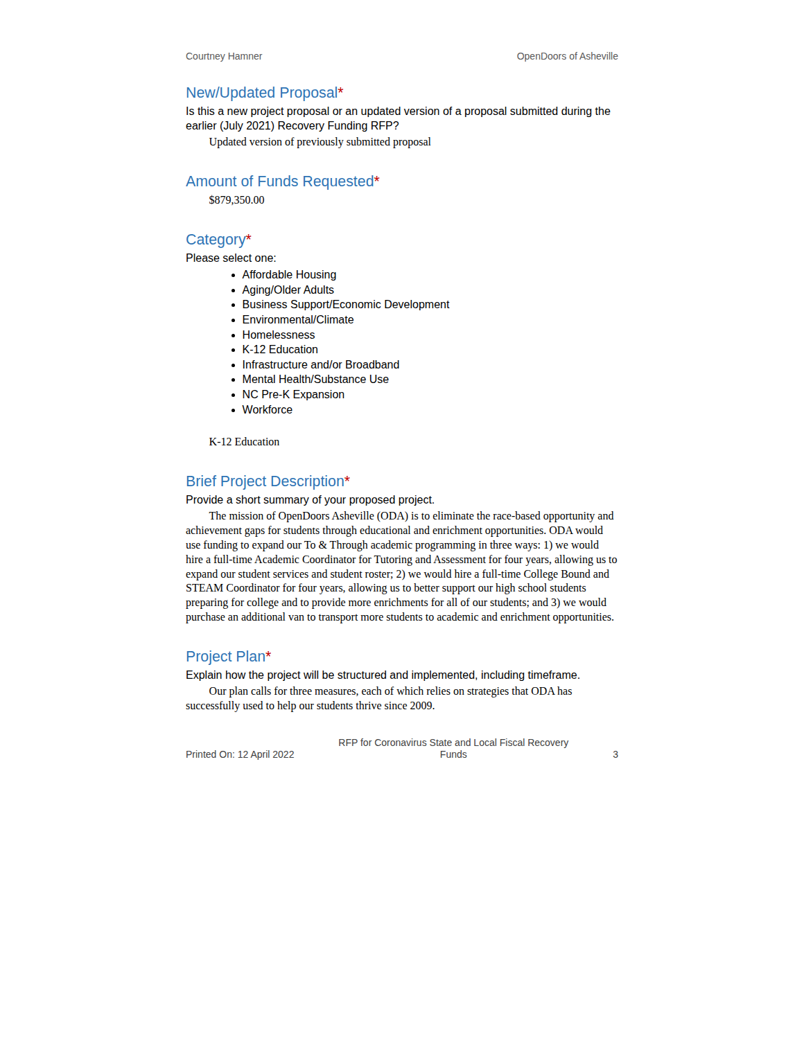Courtney Hamner OpenDoors of Asheville
New/Updated Proposal*
Is this a new project proposal or an updated version of a proposal submitted during the earlier (July 2021) Recovery Funding RFP?
Updated version of previously submitted proposal
Amount of Funds Requested*
$879,350.00
Category*
Please select one:
Affordable Housing
Aging/Older Adults
Business Support/Economic Development
Environmental/Climate
Homelessness
K-12 Education
Infrastructure and/or Broadband
Mental Health/Substance Use
NC Pre-K Expansion
Workforce
K-12 Education
Brief Project Description*
Provide a short summary of your proposed project.
The mission of OpenDoors Asheville (ODA) is to eliminate the race-based opportunity and achievement gaps for students through educational and enrichment opportunities. ODA would use funding to expand our To & Through academic programming in three ways: 1) we would hire a full-time Academic Coordinator for Tutoring and Assessment for four years, allowing us to expand our student services and student roster; 2) we would hire a full-time College Bound and STEAM Coordinator for four years, allowing us to better support our high school students preparing for college and to provide more enrichments for all of our students; and 3) we would purchase an additional van to transport more students to academic and enrichment opportunities.
Project Plan*
Explain how the project will be structured and implemented, including timeframe.
Our plan calls for three measures, each of which relies on strategies that ODA has successfully used to help our students thrive since 2009.
Printed On: 12 April 2022 RFP for Coronavirus State and Local Fiscal Recovery
Funds 3